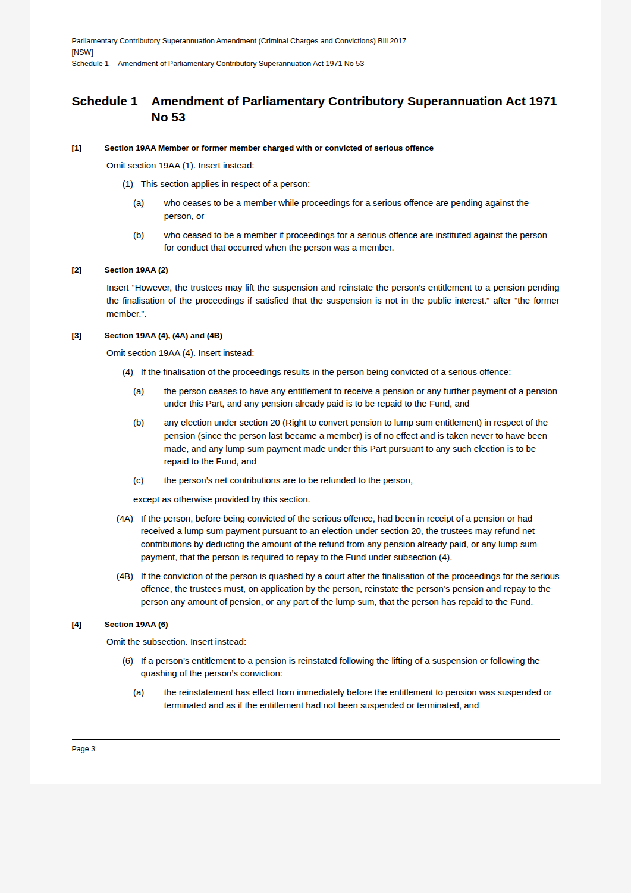Parliamentary Contributory Superannuation Amendment (Criminal Charges and Convictions) Bill 2017
[NSW]
Schedule 1 Amendment of Parliamentary Contributory Superannuation Act 1971 No 53
Schedule 1 Amendment of Parliamentary Contributory Superannuation Act 1971 No 53
[1] Section 19AA Member or former member charged with or convicted of serious offence
Omit section 19AA (1). Insert instead:
(1)
This section applies in respect of a person:
(a)
who ceases to be a member while proceedings for a serious offence are pending against the person, or
(b)
who ceased to be a member if proceedings for a serious offence are instituted against the person for conduct that occurred when the person was a member.
[2] Section 19AA (2)
Insert “However, the trustees may lift the suspension and reinstate the person’s entitlement to a pension pending the finalisation of the proceedings if satisfied that the suspension is not in the public interest.” after “the former member.”.
[3] Section 19AA (4), (4A) and (4B)
Omit section 19AA (4). Insert instead:
(4)
If the finalisation of the proceedings results in the person being convicted of a serious offence:
(a)
the person ceases to have any entitlement to receive a pension or any further payment of a pension under this Part, and any pension already paid is to be repaid to the Fund, and
(b)
any election under section 20 (Right to convert pension to lump sum entitlement) in respect of the pension (since the person last became a member) is of no effect and is taken never to have been made, and any lump sum payment made under this Part pursuant to any such election is to be repaid to the Fund, and
(c)
the person’s net contributions are to be refunded to the person,
except as otherwise provided by this section.
(4A)
If the person, before being convicted of the serious offence, had been in receipt of a pension or had received a lump sum payment pursuant to an election under section 20, the trustees may refund net contributions by deducting the amount of the refund from any pension already paid, or any lump sum payment, that the person is required to repay to the Fund under subsection (4).
(4B)
If the conviction of the person is quashed by a court after the finalisation of the proceedings for the serious offence, the trustees must, on application by the person, reinstate the person’s pension and repay to the person any amount of pension, or any part of the lump sum, that the person has repaid to the Fund.
[4] Section 19AA (6)
Omit the subsection. Insert instead:
(6)
If a person’s entitlement to a pension is reinstated following the lifting of a suspension or following the quashing of the person’s conviction:
(a)
the reinstatement has effect from immediately before the entitlement to pension was suspended or terminated and as if the entitlement had not been suspended or terminated, and
Page 3